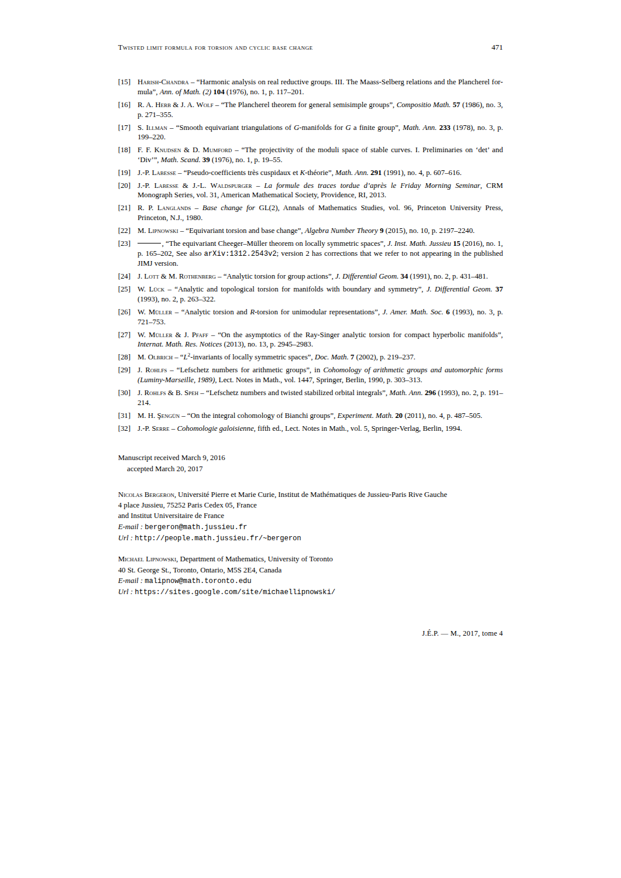Twisted limit formula for torsion and cyclic base change 471
[15] Harish-Chandra – “Harmonic analysis on real reductive groups. III. The Maass-Selberg relations and the Plancherel formula”, Ann. of Math. (2) 104 (1976), no. 1, p. 117–201.
[16] R. A. Herb & J. A. Wolf – “The Plancherel theorem for general semisimple groups”, Compositio Math. 57 (1986), no. 3, p. 271–355.
[17] S. Illman – “Smooth equivariant triangulations of G-manifolds for G a finite group”, Math. Ann. 233 (1978), no. 3, p. 199–220.
[18] F. F. Knudsen & D. Mumford – “The projectivity of the moduli space of stable curves. I. Preliminaries on ‘det’ and ‘Div’”, Math. Scand. 39 (1976), no. 1, p. 19–55.
[19] J.-P. Labesse – “Pseudo-coefficients très cuspidaux et K-théorie”, Math. Ann. 291 (1991), no. 4, p. 607–616.
[20] J.-P. Labesse & J.-L. Waldspurger – La formule des traces tordue d’après le Friday Morning Seminar, CRM Monograph Series, vol. 31, American Mathematical Society, Providence, RI, 2013.
[21] R. P. Langlands – Base change for GL(2), Annals of Mathematics Studies, vol. 96, Princeton University Press, Princeton, N.J., 1980.
[22] M. Lipnowski – “Equivariant torsion and base change”, Algebra Number Theory 9 (2015), no. 10, p. 2197–2240.
[23] , “The equivariant Cheeger–Müller theorem on locally symmetric spaces”, J. Inst. Math. Jussieu 15 (2016), no. 1, p. 165–202, See also arXiv:1312.2543v2; version 2 has corrections that we refer to not appearing in the published JIMJ version.
[24] J. Lott & M. Rothenberg – “Analytic torsion for group actions”, J. Differential Geom. 34 (1991), no. 2, p. 431–481.
[25] W. Lück – “Analytic and topological torsion for manifolds with boundary and symmetry”, J. Differential Geom. 37 (1993), no. 2, p. 263–322.
[26] W. Müller – “Analytic torsion and R-torsion for unimodular representations”, J. Amer. Math. Soc. 6 (1993), no. 3, p. 721–753.
[27] W. Müller & J. Pfaff – “On the asymptotics of the Ray-Singer analytic torsion for compact hyperbolic manifolds”, Internat. Math. Res. Notices (2013), no. 13, p. 2945–2983.
[28] M. Olbrich – “L2-invariants of locally symmetric spaces”, Doc. Math. 7 (2002), p. 219–237.
[29] J. Rohlfs – “Lefschetz numbers for arithmetic groups”, in Cohomology of arithmetic groups and automorphic forms (Luminy-Marseille, 1989), Lect. Notes in Math., vol. 1447, Springer, Berlin, 1990, p. 303–313.
[30] J. Rohlfs & B. Speh – “Lefschetz numbers and twisted stabilized orbital integrals”, Math. Ann. 296 (1993), no. 2, p. 191–214.
[31] M. H. Şengün – “On the integral cohomology of Bianchi groups”, Experiment. Math. 20 (2011), no. 4, p. 487–505.
[32] J.-P. Serre – Cohomologie galoisienne, fifth ed., Lect. Notes in Math., vol. 5, Springer-Verlag, Berlin, 1994.
Manuscript received March 9, 2016 accepted March 20, 2017
Nicolas Bergeron, Université Pierre et Marie Curie, Institut de Mathématiques de Jussieu-Paris Rive Gauche 4 place Jussieu, 75252 Paris Cedex 05, France and Institut Universitaire de France E-mail : bergeron@math.jussieu.fr Url : http://people.math.jussieu.fr/~bergeron
Michael Lipnowski, Department of Mathematics, University of Toronto 40 St. George St., Toronto, Ontario, M5S 2E4, Canada E-mail : malipnow@math.toronto.edu Url : https://sites.google.com/site/michaellipnowski/
J.É.P. — M., 2017, tome 4